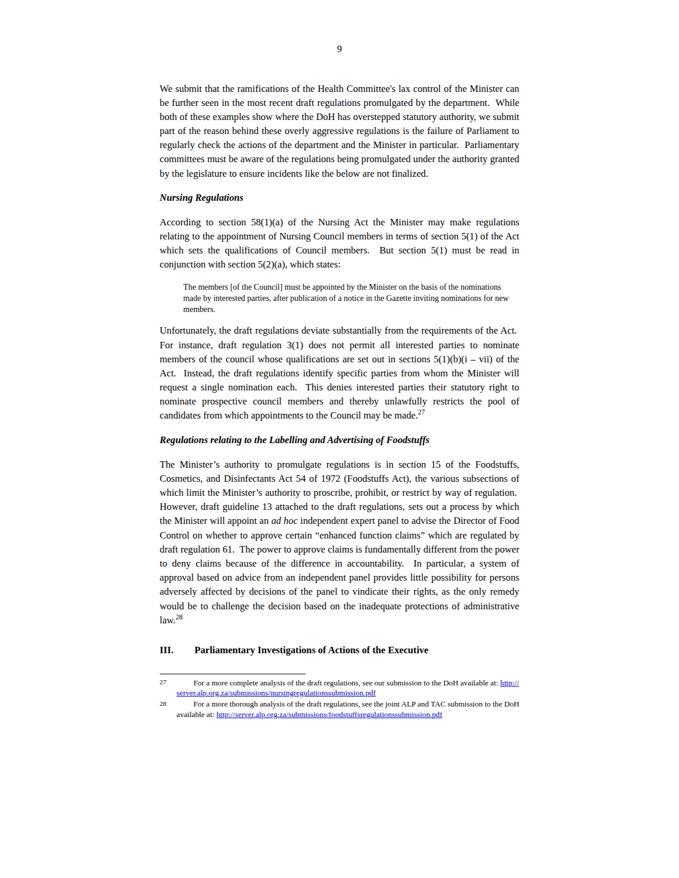9
We submit that the ramifications of the Health Committee's lax control of the Minister can be further seen in the most recent draft regulations promulgated by the department. While both of these examples show where the DoH has overstepped statutory authority, we submit part of the reason behind these overly aggressive regulations is the failure of Parliament to regularly check the actions of the department and the Minister in particular. Parliamentary committees must be aware of the regulations being promulgated under the authority granted by the legislature to ensure incidents like the below are not finalized.
Nursing Regulations
According to section 58(1)(a) of the Nursing Act the Minister may make regulations relating to the appointment of Nursing Council members in terms of section 5(1) of the Act which sets the qualifications of Council members. But section 5(1) must be read in conjunction with section 5(2)(a), which states:
The members [of the Council] must be appointed by the Minister on the basis of the nominations made by interested parties, after publication of a notice in the Gazette inviting nominations for new members.
Unfortunately, the draft regulations deviate substantially from the requirements of the Act. For instance, draft regulation 3(1) does not permit all interested parties to nominate members of the council whose qualifications are set out in sections 5(1)(b)(i – vii) of the Act. Instead, the draft regulations identify specific parties from whom the Minister will request a single nomination each. This denies interested parties their statutory right to nominate prospective council members and thereby unlawfully restricts the pool of candidates from which appointments to the Council may be made.27
Regulations relating to the Labelling and Advertising of Foodstuffs
The Minister’s authority to promulgate regulations is in section 15 of the Foodstuffs, Cosmetics, and Disinfectants Act 54 of 1972 (Foodstuffs Act), the various subsections of which limit the Minister’s authority to proscribe, prohibit, or restrict by way of regulation. However, draft guideline 13 attached to the draft regulations, sets out a process by which the Minister will appoint an ad hoc independent expert panel to advise the Director of Food Control on whether to approve certain “enhanced function claims” which are regulated by draft regulation 61. The power to approve claims is fundamentally different from the power to deny claims because of the difference in accountability. In particular, a system of approval based on advice from an independent panel provides little possibility for persons adversely affected by decisions of the panel to vindicate their rights, as the only remedy would be to challenge the decision based on the inadequate protections of administrative law.28
III. Parliamentary Investigations of Actions of the Executive
27
For a more complete analysis of the draft regulations, see our submission to the DoH available at: http://server.alp.org.za/submissions/nursingregulationssubmission.pdf
28
For a more thorough analysis of the draft regulations, see the joint ALP and TAC submission to the DoH available at: http://server.alp.org.za/submissions/foodstuffsregulationssubmission.pdf